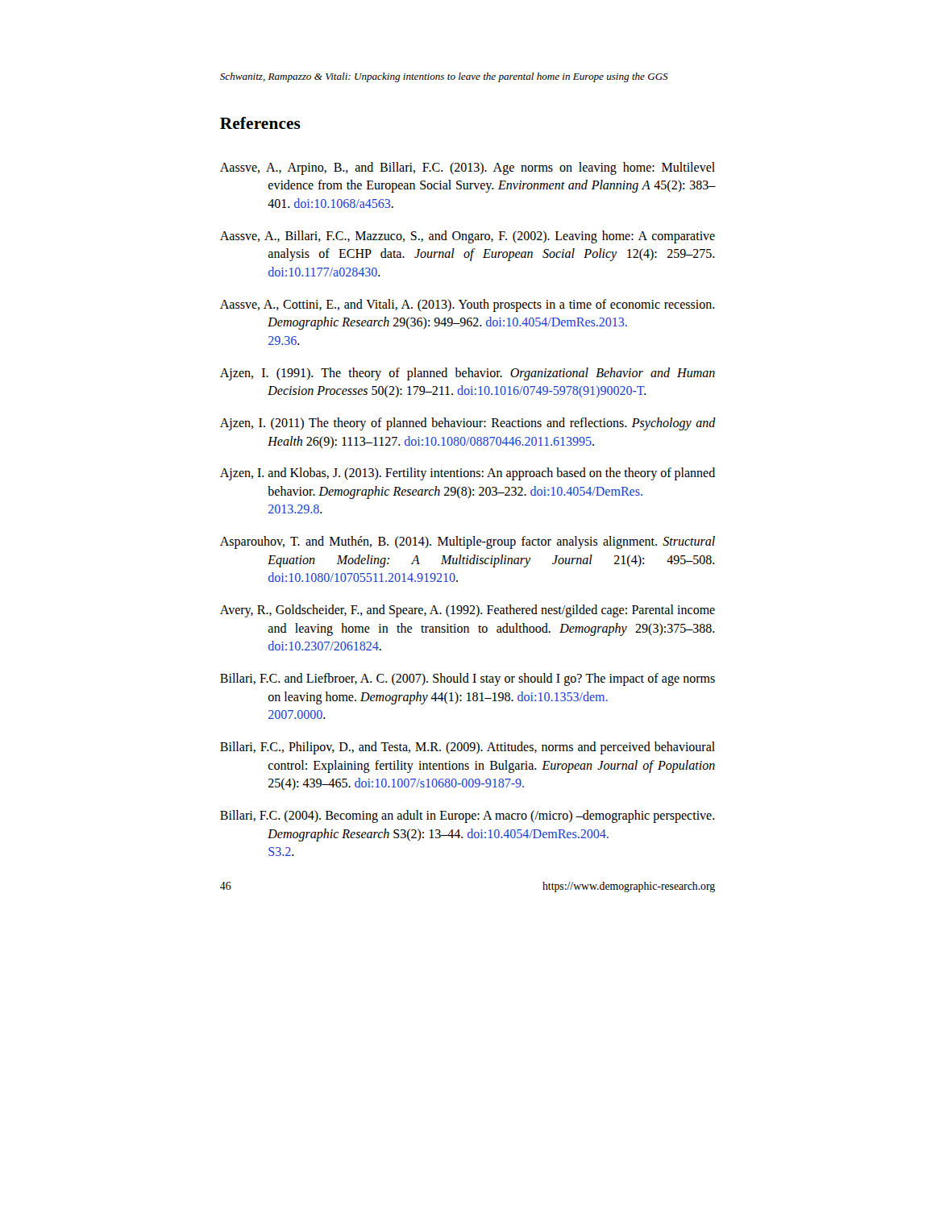Schwanitz, Rampazzo & Vitali: Unpacking intentions to leave the parental home in Europe using the GGS
References
Aassve, A., Arpino, B., and Billari, F.C. (2013). Age norms on leaving home: Multilevel evidence from the European Social Survey. Environment and Planning A 45(2): 383–401. doi:10.1068/a4563.
Aassve, A., Billari, F.C., Mazzuco, S., and Ongaro, F. (2002). Leaving home: A comparative analysis of ECHP data. Journal of European Social Policy 12(4): 259–275. doi:10.1177/a028430.
Aassve, A., Cottini, E., and Vitali, A. (2013). Youth prospects in a time of economic recession. Demographic Research 29(36): 949–962. doi:10.4054/DemRes.2013.
29.36.
Ajzen, I. (1991). The theory of planned behavior. Organizational Behavior and Human Decision Processes 50(2): 179–211. doi:10.1016/0749-5978(91)90020-T.
Ajzen, I. (2011) The theory of planned behaviour: Reactions and reflections. Psychology and Health 26(9): 1113–1127. doi:10.1080/08870446.2011.613995.
Ajzen, I. and Klobas, J. (2013). Fertility intentions: An approach based on the theory of planned behavior. Demographic Research 29(8): 203–232. doi:10.4054/DemRes.
2013.29.8.
Asparouhov, T. and Muthén, B. (2014). Multiple-group factor analysis alignment. Structural Equation Modeling: A Multidisciplinary Journal 21(4): 495–508. doi:10.1080/10705511.2014.919210.
Avery, R., Goldscheider, F., and Speare, A. (1992). Feathered nest/gilded cage: Parental income and leaving home in the transition to adulthood. Demography 29(3):375–388. doi:10.2307/2061824.
Billari, F.C. and Liefbroer, A. C. (2007). Should I stay or should I go? The impact of age norms on leaving home. Demography 44(1): 181–198. doi:10.1353/dem.
2007.0000.
Billari, F.C., Philipov, D., and Testa, M.R. (2009). Attitudes, norms and perceived behavioural control: Explaining fertility intentions in Bulgaria. European Journal of Population 25(4): 439–465. doi:10.1007/s10680-009-9187-9.
Billari, F.C. (2004). Becoming an adult in Europe: A macro (/micro) –demographic perspective. Demographic Research S3(2): 13–44. doi:10.4054/DemRes.2004.
S3.2.
46 https://www.demographic-research.org